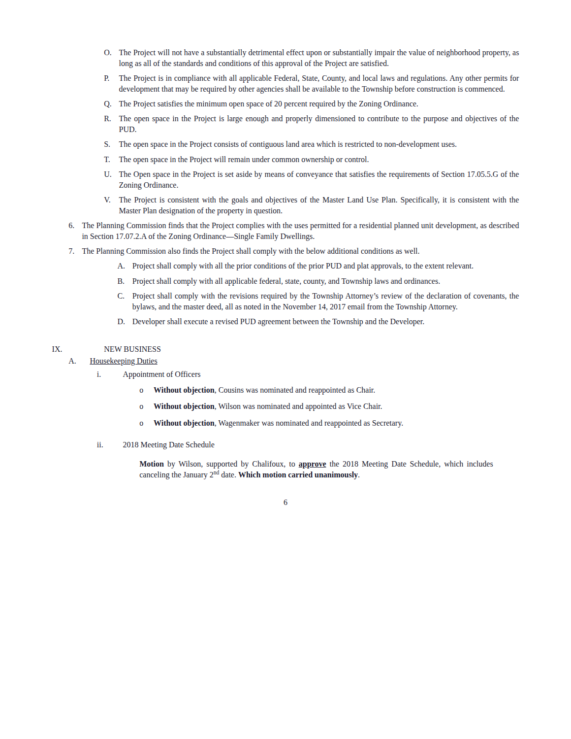O. The Project will not have a substantially detrimental effect upon or substantially impair the value of neighborhood property, as long as all of the standards and conditions of this approval of the Project are satisfied.
P. The Project is in compliance with all applicable Federal, State, County, and local laws and regulations. Any other permits for development that may be required by other agencies shall be available to the Township before construction is commenced.
Q. The Project satisfies the minimum open space of 20 percent required by the Zoning Ordinance.
R. The open space in the Project is large enough and properly dimensioned to contribute to the purpose and objectives of the PUD.
S. The open space in the Project consists of contiguous land area which is restricted to non-development uses.
T. The open space in the Project will remain under common ownership or control.
U. The Open space in the Project is set aside by means of conveyance that satisfies the requirements of Section 17.05.5.G of the Zoning Ordinance.
V. The Project is consistent with the goals and objectives of the Master Land Use Plan. Specifically, it is consistent with the Master Plan designation of the property in question.
6. The Planning Commission finds that the Project complies with the uses permitted for a residential planned unit development, as described in Section 17.07.2.A of the Zoning Ordinance—Single Family Dwellings.
7. The Planning Commission also finds the Project shall comply with the below additional conditions as well.
A. Project shall comply with all the prior conditions of the prior PUD and plat approvals, to the extent relevant.
B. Project shall comply with all applicable federal, state, county, and Township laws and ordinances.
C. Project shall comply with the revisions required by the Township Attorney’s review of the declaration of covenants, the bylaws, and the master deed, all as noted in the November 14, 2017 email from the Township Attorney.
D. Developer shall execute a revised PUD agreement between the Township and the Developer.
IX. NEW BUSINESS
A. Housekeeping Duties
i. Appointment of Officers
o Without objection, Cousins was nominated and reappointed as Chair.
o Without objection, Wilson was nominated and appointed as Vice Chair.
o Without objection, Wagenmaker was nominated and reappointed as Secretary.
ii. 2018 Meeting Date Schedule
Motion by Wilson, supported by Chalifoux, to approve the 2018 Meeting Date Schedule, which includes canceling the January 2nd date. Which motion carried unanimously.
6